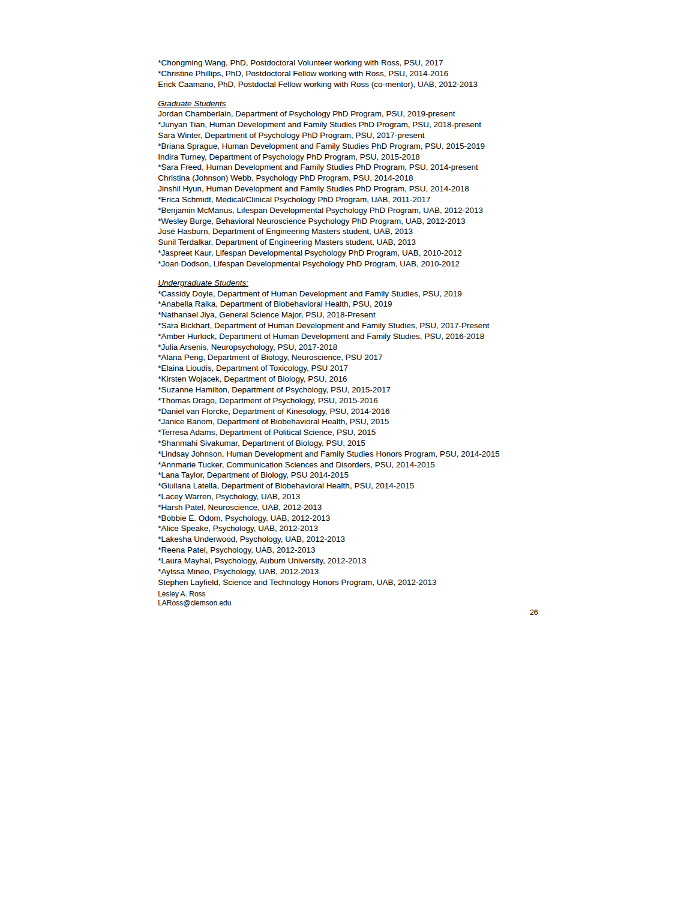*Chongming Wang, PhD, Postdoctoral Volunteer working with Ross, PSU, 2017
*Christine Phillips, PhD, Postdoctoral Fellow working with Ross, PSU, 2014-2016
Erick Caamano, PhD, Postdoctal Fellow working with Ross (co-mentor), UAB, 2012-2013
Graduate Students
Jordan Chamberlain, Department of Psychology PhD Program, PSU, 2019-present
*Junyan Tian, Human Development and Family Studies PhD Program, PSU, 2018-present
Sara Winter, Department of Psychology PhD Program, PSU, 2017-present
*Briana Sprague, Human Development and Family Studies PhD Program, PSU, 2015-2019
Indira Turney, Department of Psychology PhD Program, PSU, 2015-2018
*Sara Freed, Human Development and Family Studies PhD Program, PSU, 2014-present
Christina (Johnson) Webb, Psychology PhD Program, PSU, 2014-2018
Jinshil Hyun, Human Development and Family Studies PhD Program, PSU, 2014-2018
*Erica Schmidt, Medical/Clinical Psychology PhD Program, UAB, 2011-2017
*Benjamin McManus, Lifespan Developmental Psychology PhD Program, UAB, 2012-2013
*Wesley Burge, Behavioral Neuroscience Psychology PhD Program, UAB, 2012-2013
José Hasburn, Department of Engineering Masters student, UAB, 2013
Sunil Terdalkar, Department of Engineering Masters student, UAB, 2013
*Jaspreet Kaur, Lifespan Developmental Psychology PhD Program, UAB, 2010-2012
*Joan Dodson, Lifespan Developmental Psychology PhD Program, UAB, 2010-2012
Undergraduate Students:
*Cassidy Doyle, Department of Human Development and Family Studies, PSU, 2019
*Anabella Raika, Department of Biobehavioral Health, PSU, 2019
*Nathanael Jiya, General Science Major, PSU, 2018-Present
*Sara Bickhart, Department of Human Development and Family Studies, PSU, 2017-Present
*Amber Hurlock, Department of Human Development and Family Studies, PSU, 2016-2018
*Julia Arsenis, Neuropsychology, PSU, 2017-2018
*Alana Peng, Department of Biology, Neuroscience, PSU 2017
*Elaina Lioudis, Department of Toxicology, PSU 2017
*Kirsten Wojacek, Department of Biology, PSU, 2016
*Suzanne Hamilton, Department of Psychology, PSU, 2015-2017
*Thomas Drago, Department of Psychology, PSU, 2015-2016
*Daniel van Florcke, Department of Kinesology, PSU, 2014-2016
*Janice Banom, Department of Biobehavioral Health, PSU, 2015
*Terresa Adams, Department of Political Science, PSU, 2015
*Shanmahi Sivakumar, Department of Biology, PSU, 2015
*Lindsay Johnson, Human Development and Family Studies Honors Program, PSU, 2014-2015
*Annmarie Tucker, Communication Sciences and Disorders, PSU, 2014-2015
*Lana Taylor, Department of Biology, PSU 2014-2015
*Giuliana Latella, Department of Biobehavioral Health, PSU, 2014-2015
*Lacey Warren, Psychology, UAB, 2013
*Harsh Patel, Neuroscience, UAB, 2012-2013
*Bobbie E. Odom, Psychology, UAB, 2012-2013
*Alice Speake, Psychology, UAB, 2012-2013
*Lakesha Underwood, Psychology, UAB, 2012-2013
*Reena Patel, Psychology, UAB, 2012-2013
*Laura Mayhal, Psychology, Auburn University, 2012-2013
*Aylssa Mineo, Psychology, UAB, 2012-2013
Stephen Layfield, Science and Technology Honors Program, UAB, 2012-2013
Lesley A. Ross
LARoss@clemson.edu
26